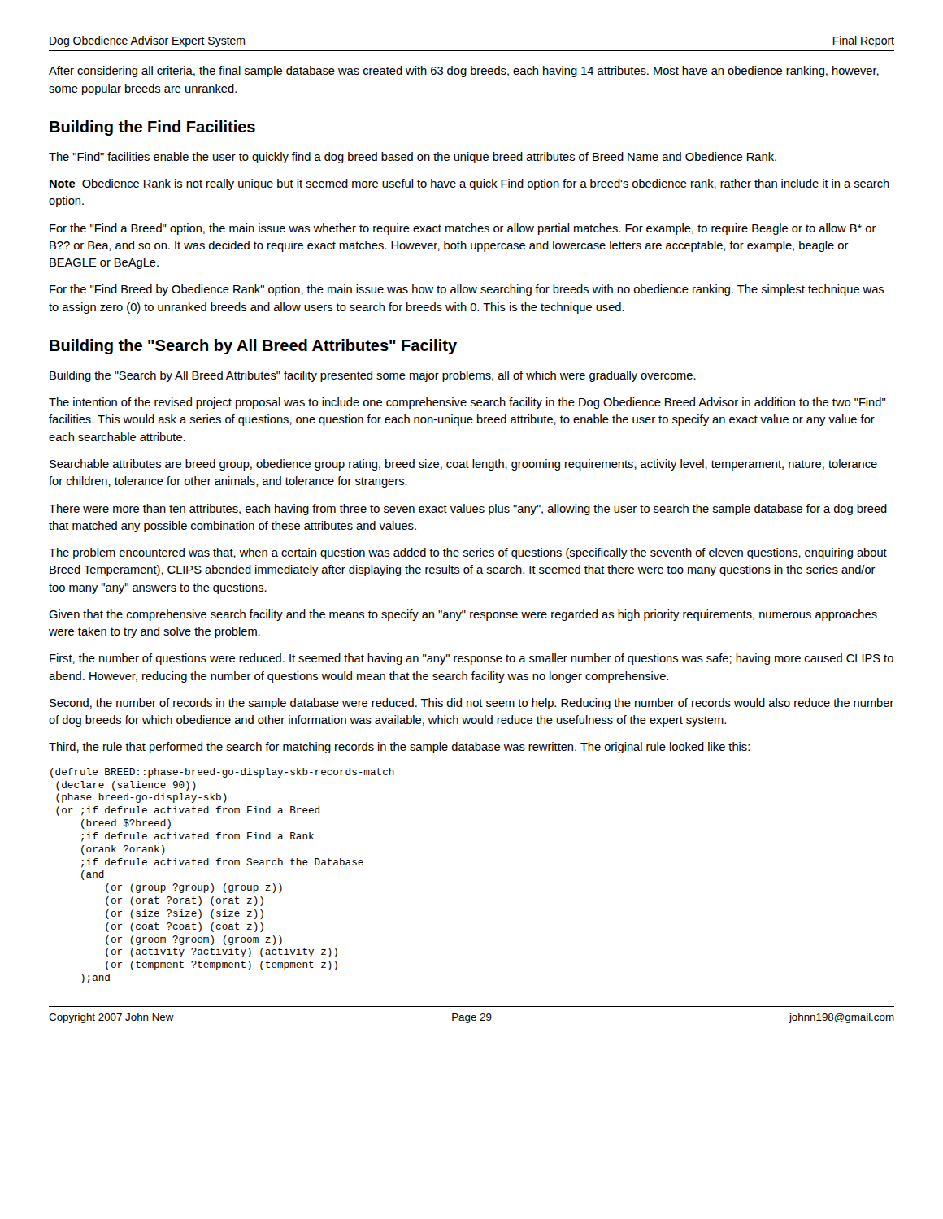Dog Obedience Advisor Expert System
Final Report
After considering all criteria, the final sample database was created with 63 dog breeds, each having 14 attributes. Most have an obedience ranking, however, some popular breeds are unranked.
Building the Find Facilities
The "Find" facilities enable the user to quickly find a dog breed based on the unique breed attributes of Breed Name and Obedience Rank.
Note Obedience Rank is not really unique but it seemed more useful to have a quick Find option for a breed's obedience rank, rather than include it in a search option.
For the "Find a Breed" option, the main issue was whether to require exact matches or allow partial matches. For example, to require Beagle or to allow B* or B?? or Bea, and so on. It was decided to require exact matches. However, both uppercase and lowercase letters are acceptable, for example, beagle or BEAGLE or BeAgLe.
For the "Find Breed by Obedience Rank" option, the main issue was how to allow searching for breeds with no obedience ranking. The simplest technique was to assign zero (0) to unranked breeds and allow users to search for breeds with 0. This is the technique used.
Building the "Search by All Breed Attributes" Facility
Building the "Search by All Breed Attributes" facility presented some major problems, all of which were gradually overcome.
The intention of the revised project proposal was to include one comprehensive search facility in the Dog Obedience Breed Advisor in addition to the two "Find" facilities. This would ask a series of questions, one question for each non-unique breed attribute, to enable the user to specify an exact value or any value for each searchable attribute.
Searchable attributes are breed group, obedience group rating, breed size, coat length, grooming requirements, activity level, temperament, nature, tolerance for children, tolerance for other animals, and tolerance for strangers.
There were more than ten attributes, each having from three to seven exact values plus "any", allowing the user to search the sample database for a dog breed that matched any possible combination of these attributes and values.
The problem encountered was that, when a certain question was added to the series of questions (specifically the seventh of eleven questions, enquiring about Breed Temperament), CLIPS abended immediately after displaying the results of a search. It seemed that there were too many questions in the series and/or too many "any" answers to the questions.
Given that the comprehensive search facility and the means to specify an "any" response were regarded as high priority requirements, numerous approaches were taken to try and solve the problem.
First, the number of questions were reduced. It seemed that having an "any" response to a smaller number of questions was safe; having more caused CLIPS to abend. However, reducing the number of questions would mean that the search facility was no longer comprehensive.
Second, the number of records in the sample database were reduced. This did not seem to help. Reducing the number of records would also reduce the number of dog breeds for which obedience and other information was available, which would reduce the usefulness of the expert system.
Third, the rule that performed the search for matching records in the sample database was rewritten. The original rule looked like this:
(defrule BREED::phase-breed-go-display-skb-records-match
 (declare (salience 90))
 (phase breed-go-display-skb)
 (or ;if defrule activated from Find a Breed
     (breed $?breed)
     ;if defrule activated from Find a Rank
     (orank ?orank)
     ;if defrule activated from Search the Database
     (and
         (or (group ?group) (group z))
         (or (orat ?orat) (orat z))
         (or (size ?size) (size z))
         (or (coat ?coat) (coat z))
         (or (groom ?groom) (groom z))
         (or (activity ?activity) (activity z))
         (or (tempment ?tempment) (tempment z))
     );and
Copyright 2007 John New
Page 29
johnn198@gmail.com